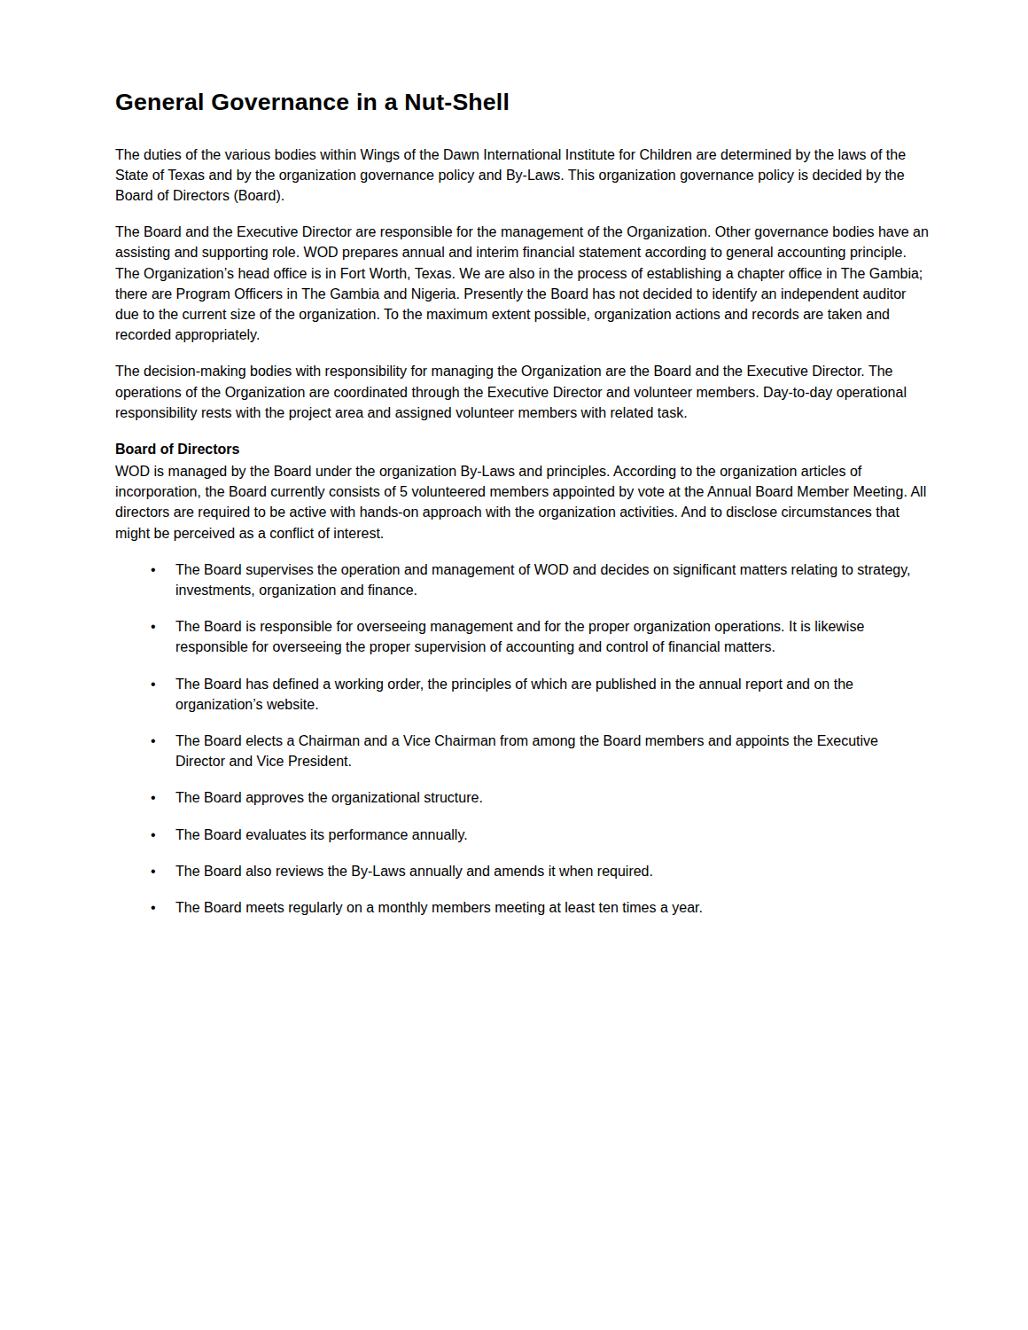General Governance in a Nut-Shell
The duties of the various bodies within Wings of the Dawn International Institute for Children are determined by the laws of the State of Texas and by the organization governance policy and By-Laws. This organization governance policy is decided by the Board of Directors (Board).
The Board and the Executive Director are responsible for the management of the Organization. Other governance bodies have an assisting and supporting role. WOD prepares annual and interim financial statement according to general accounting principle. The Organization’s head office is in Fort Worth, Texas. We are also in the process of establishing a chapter office in The Gambia; there are Program Officers in The Gambia and Nigeria. Presently the Board has not decided to identify an independent auditor due to the current size of the organization. To the maximum extent possible, organization actions and records are taken and recorded appropriately.
The decision-making bodies with responsibility for managing the Organization are the Board and the Executive Director. The operations of the Organization are coordinated through the Executive Director and volunteer members. Day-to-day operational responsibility rests with the project area and assigned volunteer members with related task.
Board of Directors
WOD is managed by the Board under the organization By-Laws and principles. According to the organization articles of incorporation, the Board currently consists of 5 volunteered members appointed by vote at the Annual Board Member Meeting. All directors are required to be active with hands-on approach with the organization activities. And to disclose circumstances that might be perceived as a conflict of interest.
The Board supervises the operation and management of WOD and decides on significant matters relating to strategy, investments, organization and finance.
The Board is responsible for overseeing management and for the proper organization operations. It is likewise responsible for overseeing the proper supervision of accounting and control of financial matters.
The Board has defined a working order, the principles of which are published in the annual report and on the organization’s website.
The Board elects a Chairman and a Vice Chairman from among the Board members and appoints the Executive Director and Vice President.
The Board approves the organizational structure.
The Board evaluates its performance annually.
The Board also reviews the By-Laws annually and amends it when required.
The Board meets regularly on a monthly members meeting at least ten times a year.